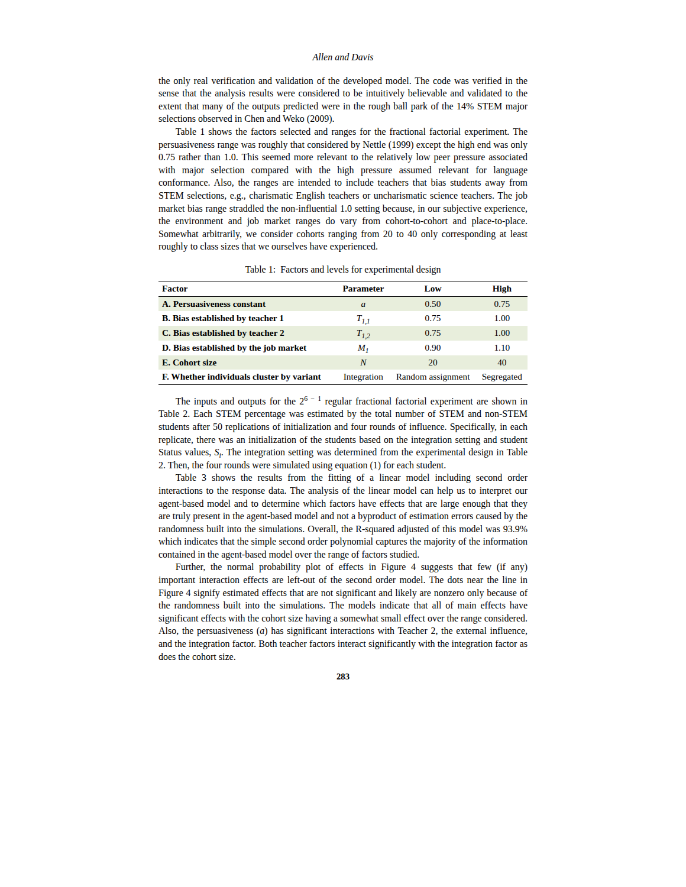Allen and Davis
the only real verification and validation of the developed model. The code was verified in the sense that the analysis results were considered to be intuitively believable and validated to the extent that many of the outputs predicted were in the rough ball park of the 14% STEM major selections observed in Chen and Weko (2009).
Table 1 shows the factors selected and ranges for the fractional factorial experiment. The persuasiveness range was roughly that considered by Nettle (1999) except the high end was only 0.75 rather than 1.0. This seemed more relevant to the relatively low peer pressure associated with major selection compared with the high pressure assumed relevant for language conformance. Also, the ranges are intended to include teachers that bias students away from STEM selections, e.g., charismatic English teachers or uncharismatic science teachers. The job market bias range straddled the non-influential 1.0 setting because, in our subjective experience, the environment and job market ranges do vary from cohort-to-cohort and place-to-place. Somewhat arbitrarily, we consider cohorts ranging from 20 to 40 only corresponding at least roughly to class sizes that we ourselves have experienced.
Table 1: Factors and levels for experimental design
| Factor | Parameter | Low | High |
| --- | --- | --- | --- |
| A. Persuasiveness constant | a | 0.50 | 0.75 |
| B. Bias established by teacher 1 | T 1,1 | 0.75 | 1.00 |
| C. Bias established by teacher 2 | T 1,2 | 0.75 | 1.00 |
| D. Bias established by the job market | M 1 | 0.90 | 1.10 |
| E. Cohort size | N | 20 | 40 |
| F. Whether individuals cluster by variant | Integration | Random assignment | Segregated |
The inputs and outputs for the 26 − 1 regular fractional factorial experiment are shown in Table 2. Each STEM percentage was estimated by the total number of STEM and non-STEM students after 50 replications of initialization and four rounds of influence. Specifically, in each replicate, there was an initialization of the students based on the integration setting and student Status values, Si. The integration setting was determined from the experimental design in Table 2. Then, the four rounds were simulated using equation (1) for each student.
Table 3 shows the results from the fitting of a linear model including second order interactions to the response data. The analysis of the linear model can help us to interpret our agent-based model and to determine which factors have effects that are large enough that they are truly present in the agent-based model and not a byproduct of estimation errors caused by the randomness built into the simulations. Overall, the R-squared adjusted of this model was 93.9% which indicates that the simple second order polynomial captures the majority of the information contained in the agent-based model over the range of factors studied.
Further, the normal probability plot of effects in Figure 4 suggests that few (if any) important interaction effects are left-out of the second order model. The dots near the line in Figure 4 signify estimated effects that are not significant and likely are nonzero only because of the randomness built into the simulations. The models indicate that all of main effects have significant effects with the cohort size having a somewhat small effect over the range considered. Also, the persuasiveness (a) has significant interactions with Teacher 2, the external influence, and the integration factor. Both teacher factors interact significantly with the integration factor as does the cohort size.
283